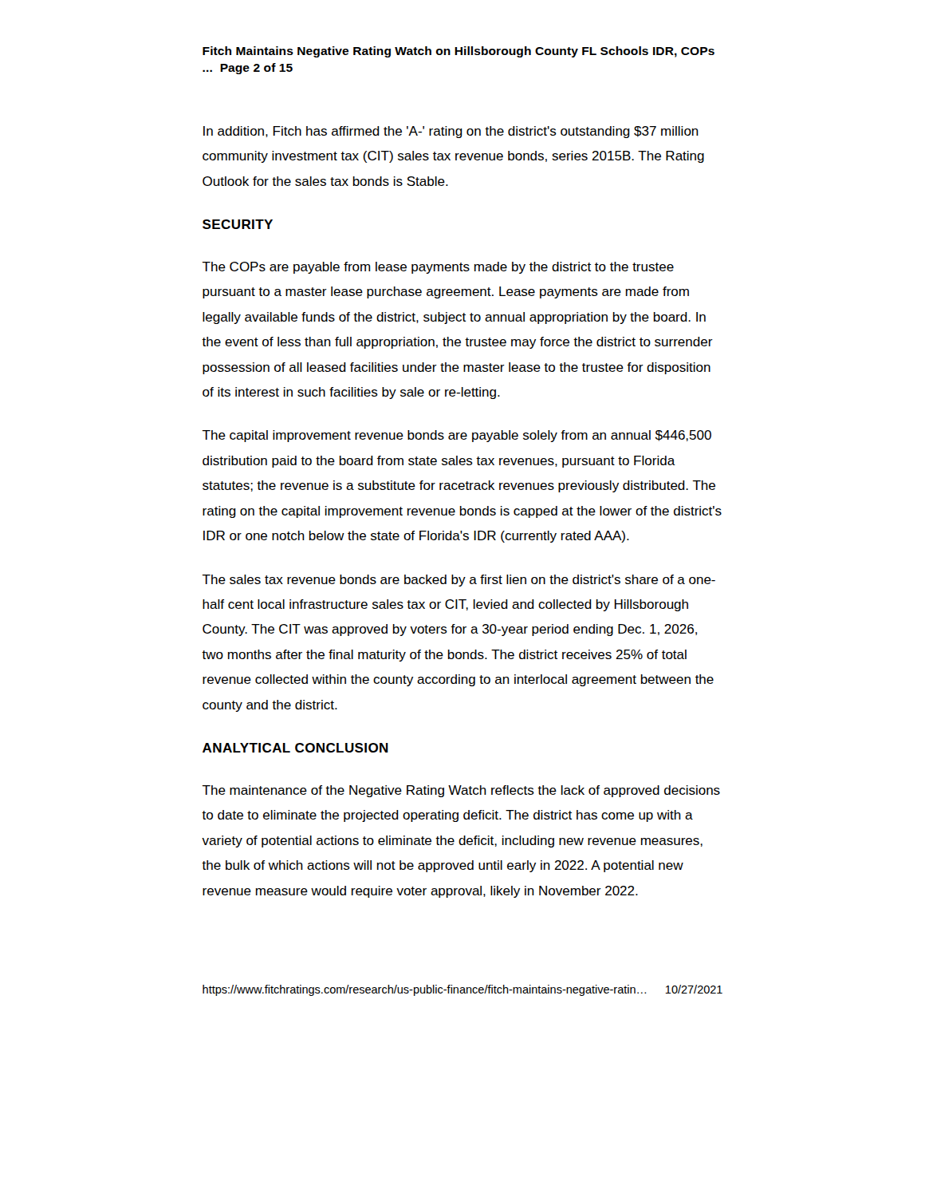Fitch Maintains Negative Rating Watch on Hillsborough County FL Schools IDR, COPs ... Page 2 of 15
In addition, Fitch has affirmed the 'A-' rating on the district's outstanding $37 million community investment tax (CIT) sales tax revenue bonds, series 2015B. The Rating Outlook for the sales tax bonds is Stable.
SECURITY
The COPs are payable from lease payments made by the district to the trustee pursuant to a master lease purchase agreement. Lease payments are made from legally available funds of the district, subject to annual appropriation by the board. In the event of less than full appropriation, the trustee may force the district to surrender possession of all leased facilities under the master lease to the trustee for disposition of its interest in such facilities by sale or re-letting.
The capital improvement revenue bonds are payable solely from an annual $446,500 distribution paid to the board from state sales tax revenues, pursuant to Florida statutes; the revenue is a substitute for racetrack revenues previously distributed. The rating on the capital improvement revenue bonds is capped at the lower of the district's IDR or one notch below the state of Florida's IDR (currently rated AAA).
The sales tax revenue bonds are backed by a first lien on the district's share of a one-half cent local infrastructure sales tax or CIT, levied and collected by Hillsborough County. The CIT was approved by voters for a 30-year period ending Dec. 1, 2026, two months after the final maturity of the bonds. The district receives 25% of total revenue collected within the county according to an interlocal agreement between the county and the district.
ANALYTICAL CONCLUSION
The maintenance of the Negative Rating Watch reflects the lack of approved decisions to date to eliminate the projected operating deficit. The district has come up with a variety of potential actions to eliminate the deficit, including new revenue measures, the bulk of which actions will not be approved until early in 2022. A potential new revenue measure would require voter approval, likely in November 2022.
https://www.fitchratings.com/research/us-public-finance/fitch-maintains-negative-rating-... 10/27/2021